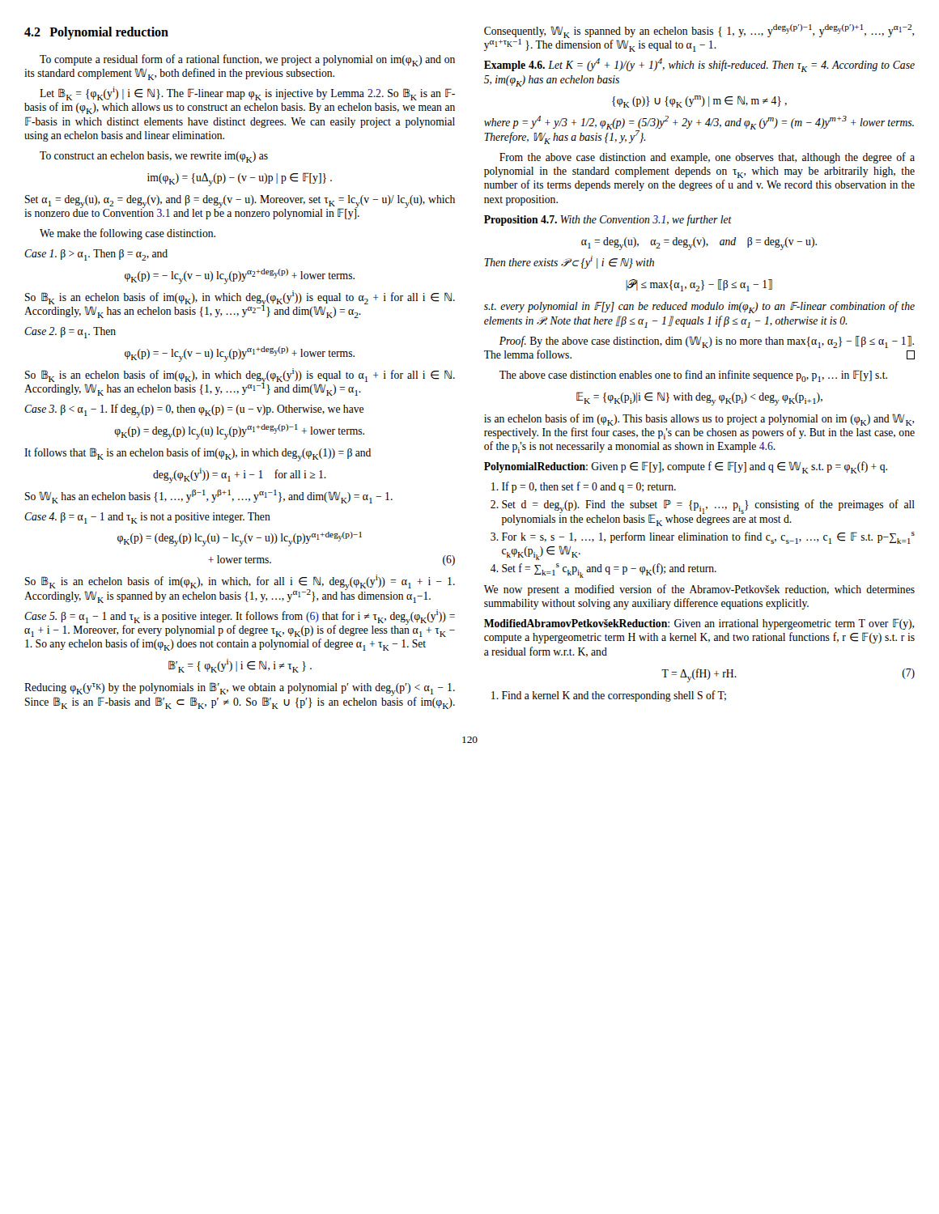4.2 Polynomial reduction
To compute a residual form of a rational function, we project a polynomial on im(φK) and on its standard complement 𝕎K, both defined in the previous subsection.
Let 𝔹K = {φK(yi) | i ∈ ℕ}. The 𝔽-linear map φK is injective by Lemma 2.2. So 𝔹K is an 𝔽-basis of im (φK), which allows us to construct an echelon basis. By an echelon basis, we mean an 𝔽-basis in which distinct elements have distinct degrees. We can easily project a polynomial using an echelon basis and linear elimination.
To construct an echelon basis, we rewrite im(φK) as
im(φK) = {uΔy(p) − (v − u)p | p ∈ 𝔽[y]} .
Set α1 = degy(u), α2 = degy(v), and β = degy(v − u). Moreover, set τK = lcy(v − u)/ lcy(u), which is nonzero due to Convention 3.1 and let p be a nonzero polynomial in 𝔽[y].
We make the following case distinction.
Case 1. β > α1. Then β = α2, and
φK(p) = − lcy(v − u) lcy(p)yα2+degy(p) + lower terms.
So 𝔹K is an echelon basis of im(φK), in which degy(φK(yi)) is equal to α2 + i for all i ∈ ℕ. Accordingly, 𝕎K has an echelon basis {1, y, …, yα2−1} and dim(𝕎K) = α2.
Case 2. β = α1. Then
φK(p) = − lcy(v − u) lcy(p)yα1+degy(p) + lower terms.
So 𝔹K is an echelon basis of im(φK), in which degy(φK(yi)) is equal to α1 + i for all i ∈ ℕ. Accordingly, 𝕎K has an echelon basis {1, y, …, yα1−1} and dim(𝕎K) = α1.
Case 3. β < α1 − 1. If degy(p) = 0, then φK(p) = (u − v)p. Otherwise, we have
φK(p) = degy(p) lcy(u) lcy(p)yα1+degy(p)−1 + lower terms.
It follows that 𝔹K is an echelon basis of im(φK), in which degy(φK(1)) = β and
degy(φK(yi)) = α1 + i − 1 for all i ≥ 1.
So 𝕎K has an echelon basis {1, …, yβ−1, yβ+1, …, yα1−1}, and dim(𝕎K) = α1 − 1.
Case 4. β = α1 − 1 and τK is not a positive integer. Then
φK(p) = (degy(p) lcy(u) − lcy(v − u)) lcy(p)yα1+degy(p)−1
+ lower terms. (6)
So 𝔹K is an echelon basis of im(φK), in which, for all i ∈ ℕ, degy(φK(yi)) = α1 + i − 1. Accordingly, 𝕎K is spanned by an echelon basis {1, y, …, yα1−2}, and has dimension α1−1.
Case 5. β = α1 − 1 and τK is a positive integer. It follows from (6) that for i ≠ τK, degy(φK(yi)) = α1 + i − 1. Moreover, for every polynomial p of degree τK, φK(p) is of degree less than α1 + τK − 1. So any echelon basis of im(φK) does not contain a polynomial of degree α1 + τK − 1. Set
𝔹′K = { φK(yi) | i ∈ ℕ, i ≠ τK } .
Reducing φK(yτK) by the polynomials in 𝔹′K, we obtain a polynomial p′ with degy(p′) < α1 − 1. Since 𝔹K is an 𝔽-basis and 𝔹′K ⊂ 𝔹K, p′ ≠ 0. So 𝔹′K ∪ {p′} is an echelon basis of im(φK). Consequently, 𝕎K is spanned by an echelon basis { 1, y, …, ydegy(p′)−1, ydegy(p′)+1, …, yα1−2, yα1+τK−1 }. The dimension of 𝕎K is equal to α1 − 1.
Example 4.6. Let K = (y4 + 1)/(y + 1)4, which is shift-reduced. Then τK = 4. According to Case 5, im(φK) has an echelon basis
{φK (p)} ∪ {φK (ym) | m ∈ ℕ, m ≠ 4} ,
where p = y4 + y/3 + 1/2, φK(p) = (5/3)y2 + 2y + 4/3, and φK (ym) = (m − 4)ym+3 + lower terms. Therefore, 𝕎K has a basis {1, y, y7}.
From the above case distinction and example, one observes that, although the degree of a polynomial in the standard complement depends on τK, which may be arbitrarily high, the number of its terms depends merely on the degrees of u and v. We record this observation in the next proposition.
Proposition 4.7. With the Convention 3.1, we further let
α1 = degy(u), α2 = degy(v), and β = degy(v − u).
Then there exists 𝒫 ⊂ {yi | i ∈ ℕ} with
|𝒫| ≤ max{α1, α2} − ⟦β ≤ α1 − 1⟧
s.t. every polynomial in 𝔽[y] can be reduced modulo im(φK) to an 𝔽-linear combination of the elements in 𝒫. Note that here ⟦β ≤ α1 − 1⟧ equals 1 if β ≤ α1 − 1, otherwise it is 0.
Proof. By the above case distinction, dim (𝕎K) is no more than max{α1, α2} − ⟦β ≤ α1 − 1⟧. The lemma follows.
The above case distinction enables one to find an infinite sequence p0, p1, … in 𝔽[y] s.t.
𝔼K = {φK(pi)|i ∈ ℕ} with degy φK(pi) < degy φK(pi+1),
is an echelon basis of im (φK). This basis allows us to project a polynomial on im (φK) and 𝕎K, respectively. In the first four cases, the pi's can be chosen as powers of y. But in the last case, one of the pi's is not necessarily a monomial as shown in Example 4.6.
PolynomialReduction: Given p ∈ 𝔽[y], compute f ∈ 𝔽[y] and q ∈ 𝕎K s.t. p = φK(f) + q.
If p = 0, then set f = 0 and q = 0; return.
Set d = degy(p). Find the subset ℙ = {pi1, …, pis} consisting of the preimages of all polynomials in the echelon basis 𝔼K whose degrees are at most d.
For k = s, s − 1, …, 1, perform linear elimination to find cs, cs−1, …, c1 ∈ 𝔽 s.t. p−∑k=1s ckφK(pik) ∈ 𝕎K.
Set f = ∑k=1s ckpik and q = p − φK(f); and return.
We now present a modified version of the Abramov-Petkovšek reduction, which determines summability without solving any auxiliary difference equations explicitly.
ModifiedAbramovPetkovšekReduction: Given an irrational hypergeometric term T over 𝔽(y), compute a hypergeometric term H with a kernel K, and two rational functions f, r ∈ 𝔽(y) s.t. r is a residual form w.r.t. K, and
T = Δy(fH) + rH. (7)
Find a kernel K and the corresponding shell S of T;
120